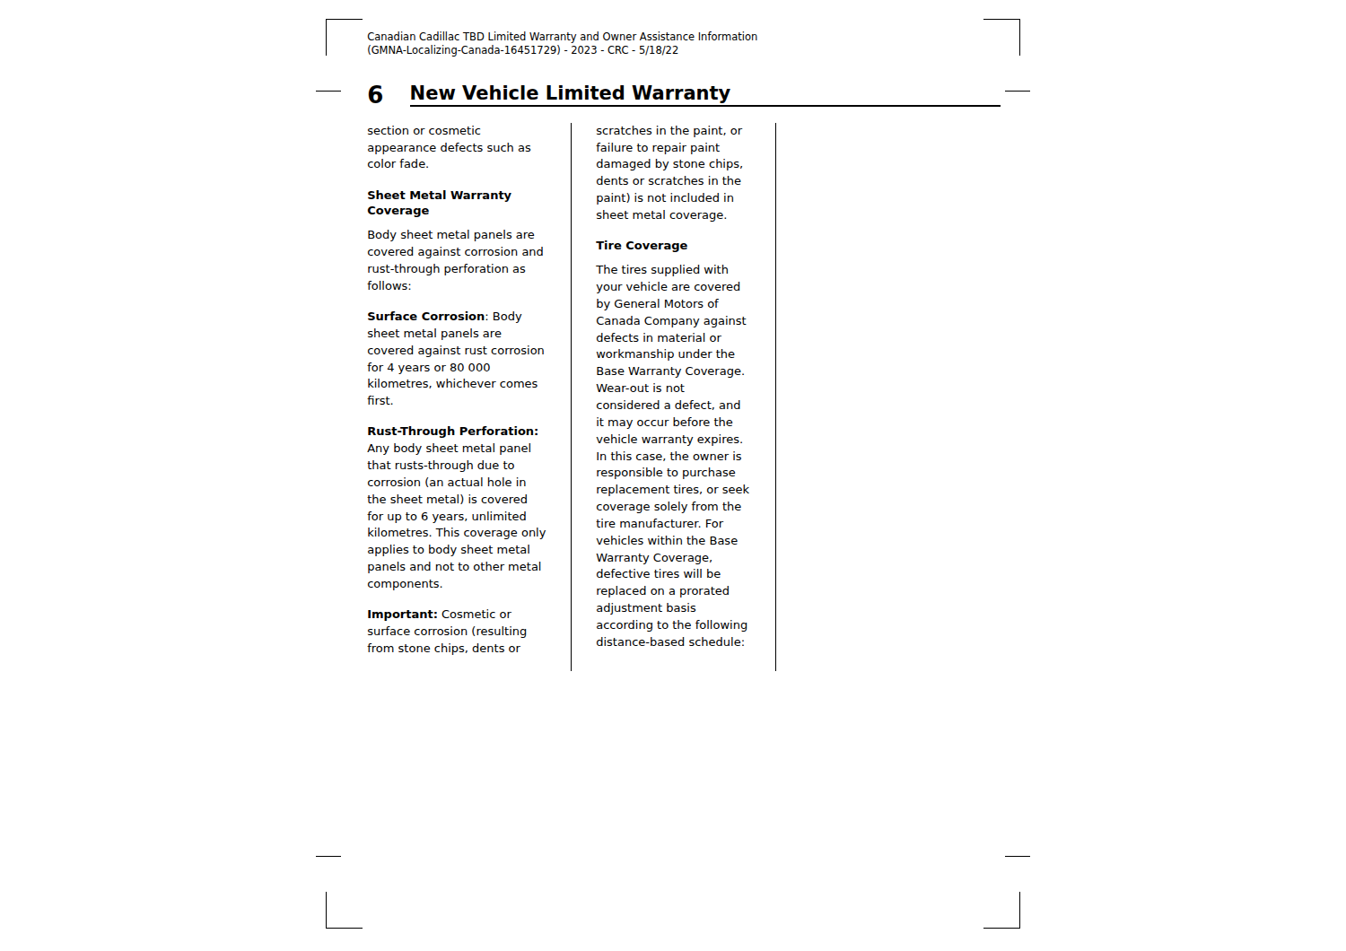Canadian Cadillac TBD Limited Warranty and Owner Assistance Information
(GMNA-Localizing-Canada-16451729) - 2023 - CRC - 5/18/22
6
New Vehicle Limited Warranty
section or cosmetic appearance defects such as color fade.
Sheet Metal Warranty Coverage
Body sheet metal panels are covered against corrosion and rust-through perforation as follows:
Surface Corrosion: Body sheet metal panels are covered against rust corrosion for 4 years or 80 000 kilometres, whichever comes first.
Rust-Through Perforation: Any body sheet metal panel that rusts-through due to corrosion (an actual hole in the sheet metal) is covered for up to 6 years, unlimited kilometres. This coverage only applies to body sheet metal panels and not to other metal components.
Important: Cosmetic or surface corrosion (resulting from stone chips, dents or
scratches in the paint, or failure to repair paint damaged by stone chips, dents or scratches in the paint) is not included in sheet metal coverage.
Tire Coverage
The tires supplied with your vehicle are covered by General Motors of Canada Company against defects in material or workmanship under the Base Warranty Coverage. Wear-out is not considered a defect, and it may occur before the vehicle warranty expires. In this case, the owner is responsible to purchase replacement tires, or seek coverage solely from the tire manufacturer. For vehicles within the Base Warranty Coverage, defective tires will be replaced on a prorated adjustment basis according to the following distance-based schedule: